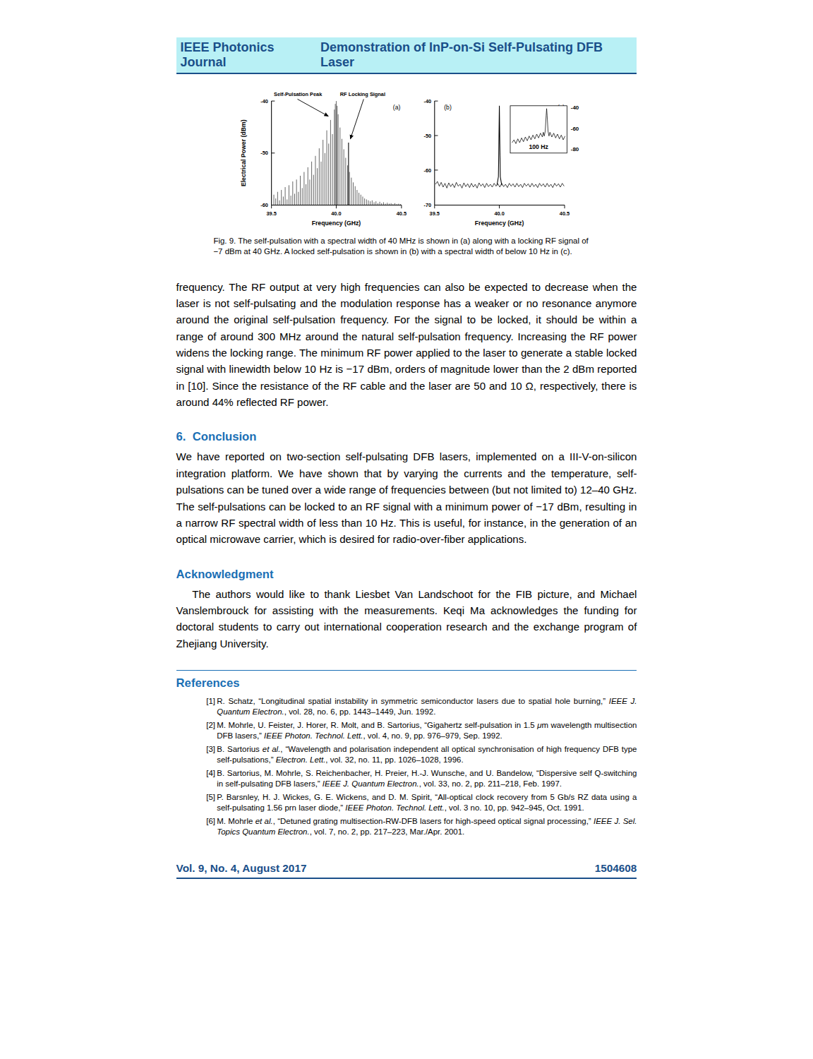IEEE Photonics Journal Demonstration of InP-on-Si Self-Pulsating DFB Laser
-40 -50 -60 39.5 40.0 40.5 Frequency (GHz) Electrical Power (dBm) Self-Pulsation Peak RF Locking Signal (a) -40 -50 -60 -70 39.5 40.0 40.5 Frequency (GHz) (c) (b) -40 -60 -80 100 Hz
Fig. 9. The self-pulsation with a spectral width of 40 MHz is shown in (a) along with a locking RF signal of −7 dBm at 40 GHz. A locked self-pulsation is shown in (b) with a spectral width of below 10 Hz in (c).
frequency. The RF output at very high frequencies can also be expected to decrease when the laser is not self-pulsating and the modulation response has a weaker or no resonance anymore around the original self-pulsation frequency. For the signal to be locked, it should be within a range of around 300 MHz around the natural self-pulsation frequency. Increasing the RF power widens the locking range. The minimum RF power applied to the laser to generate a stable locked signal with linewidth below 10 Hz is −17 dBm, orders of magnitude lower than the 2 dBm reported in [10]. Since the resistance of the RF cable and the laser are 50 and 10 Ω, respectively, there is around 44% reflected RF power.
6. Conclusion
We have reported on two-section self-pulsating DFB lasers, implemented on a III-V-on-silicon integration platform. We have shown that by varying the currents and the temperature, self-pulsations can be tuned over a wide range of frequencies between (but not limited to) 12–40 GHz. The self-pulsations can be locked to an RF signal with a minimum power of −17 dBm, resulting in a narrow RF spectral width of less than 10 Hz. This is useful, for instance, in the generation of an optical microwave carrier, which is desired for radio-over-fiber applications.
Acknowledgment
The authors would like to thank Liesbet Van Landschoot for the FIB picture, and Michael Vanslembrouck for assisting with the measurements. Keqi Ma acknowledges the funding for doctoral students to carry out international cooperation research and the exchange program of Zhejiang University.
References
R. Schatz, “Longitudinal spatial instability in symmetric semiconductor lasers due to spatial hole burning,” IEEE J. Quantum Electron., vol. 28, no. 6, pp. 1443–1449, Jun. 1992.
M. Mohrle, U. Feister, J. Horer, R. Molt, and B. Sartorius, “Gigahertz self-pulsation in 1.5 μm wavelength multisection DFB lasers,” IEEE Photon. Technol. Lett., vol. 4, no. 9, pp. 976–979, Sep. 1992.
B. Sartorius et al., “Wavelength and polarisation independent all optical synchronisation of high frequency DFB type self-pulsations,” Electron. Lett., vol. 32, no. 11, pp. 1026–1028, 1996.
B. Sartorius, M. Mohrle, S. Reichenbacher, H. Preier, H.-J. Wunsche, and U. Bandelow, “Dispersive self Q-switching in self-pulsating DFB lasers,” IEEE J. Quantum Electron., vol. 33, no. 2, pp. 211–218, Feb. 1997.
P. Barsnley, H. J. Wickes, G. E. Wickens, and D. M. Spirit, “All-optical clock recovery from 5 Gb/s RZ data using a self-pulsating 1.56 prn laser diode,” IEEE Photon. Technol. Lett., vol. 3 no. 10, pp. 942–945, Oct. 1991.
M. Mohrle et al., “Detuned grating multisection-RW-DFB lasers for high-speed optical signal processing,” IEEE J. Sel. Topics Quantum Electron., vol. 7, no. 2, pp. 217–223, Mar./Apr. 2001.
Vol. 9, No. 4, August 2017 1504608